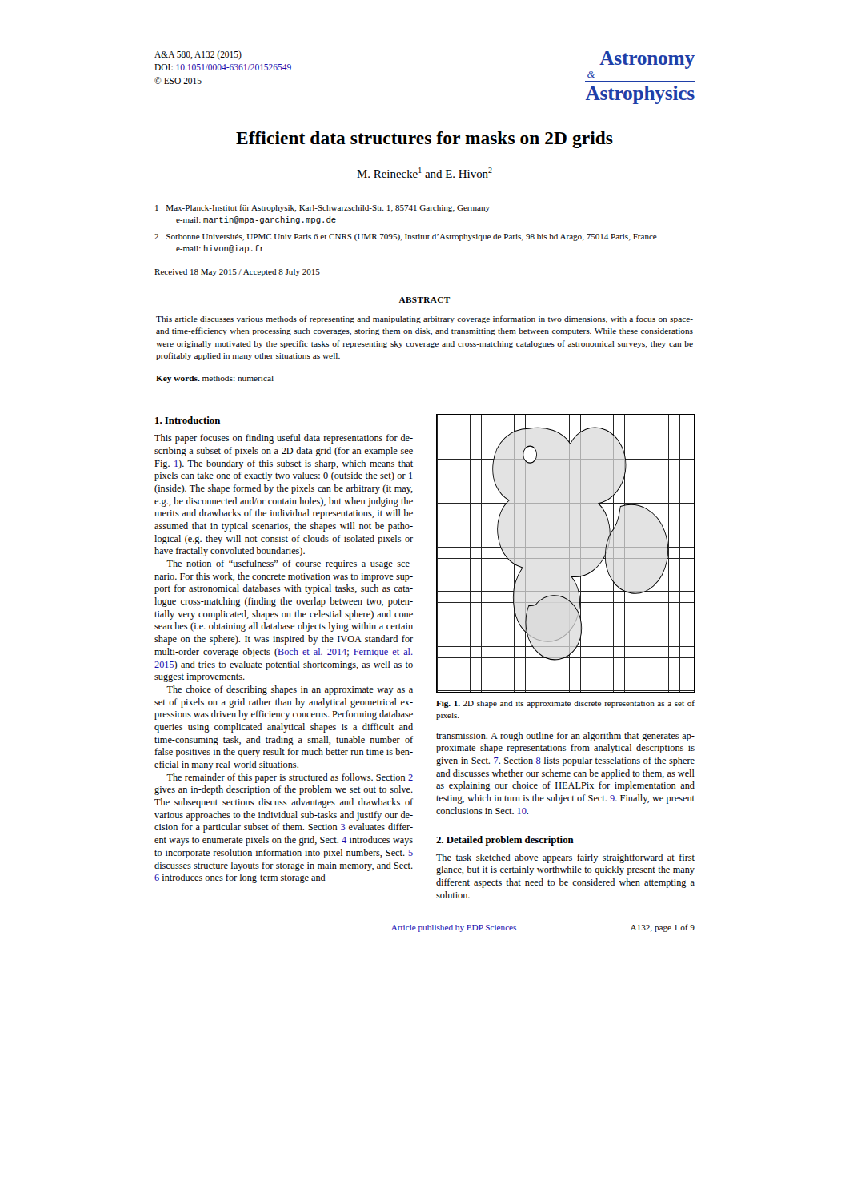A&A 580, A132 (2015)
DOI: 10.1051/0004-6361/201526549
© ESO 2015
Astronomy &
Astrophysics
Efficient data structures for masks on 2D grids
M. Reinecke1 and E. Hivon2
1 Max-Planck-Institut für Astrophysik, Karl-Schwarzschild-Str. 1, 85741 Garching, Germany
e-mail: martin@mpa-garching.mpg.de
2 Sorbonne Universités, UPMC Univ Paris 6 et CNRS (UMR 7095), Institut d’Astrophysique de Paris, 98 bis bd Arago, 75014 Paris, France
e-mail: hivon@iap.fr
Received 18 May 2015 / Accepted 8 July 2015
ABSTRACT
This article discusses various methods of representing and manipulating arbitrary coverage information in two dimensions, with a focus on space- and time-efficiency when processing such coverages, storing them on disk, and transmitting them between computers. While these considerations were originally motivated by the specific tasks of representing sky coverage and cross-matching catalogues of astronomical surveys, they can be profitably applied in many other situations as well.
Key words. methods: numerical
1. Introduction
This paper focuses on finding useful data representations for describing a subset of pixels on a 2D data grid (for an example see Fig. 1). The boundary of this subset is sharp, which means that pixels can take one of exactly two values: 0 (outside the set) or 1 (inside). The shape formed by the pixels can be arbitrary (it may, e.g., be disconnected and/or contain holes), but when judging the merits and drawbacks of the individual representations, it will be assumed that in typical scenarios, the shapes will not be pathological (e.g. they will not consist of clouds of isolated pixels or have fractally convoluted boundaries).
The notion of “usefulness” of course requires a usage scenario. For this work, the concrete motivation was to improve support for astronomical databases with typical tasks, such as catalogue cross-matching (finding the overlap between two, potentially very complicated, shapes on the celestial sphere) and cone searches (i.e. obtaining all database objects lying within a certain shape on the sphere). It was inspired by the IVOA standard for multi-order coverage objects (Boch et al. 2014; Fernique et al. 2015) and tries to evaluate potential shortcomings, as well as to suggest improvements.
The choice of describing shapes in an approximate way as a set of pixels on a grid rather than by analytical geometrical expressions was driven by efficiency concerns. Performing database queries using complicated analytical shapes is a difficult and time-consuming task, and trading a small, tunable number of false positives in the query result for much better run time is beneficial in many real-world situations.
The remainder of this paper is structured as follows. Section 2 gives an in-depth description of the problem we set out to solve. The subsequent sections discuss advantages and drawbacks of various approaches to the individual sub-tasks and justify our decision for a particular subset of them. Section 3 evaluates different ways to enumerate pixels on the grid, Sect. 4 introduces ways to incorporate resolution information into pixel numbers, Sect. 5 discusses structure layouts for storage in main memory, and Sect. 6 introduces ones for long-term storage and
Fig. 1. 2D shape and its approximate discrete representation as a set of pixels.
transmission. A rough outline for an algorithm that generates approximate shape representations from analytical descriptions is given in Sect. 7. Section 8 lists popular tesselations of the sphere and discusses whether our scheme can be applied to them, as well as explaining our choice of HEALPix for implementation and testing, which in turn is the subject of Sect. 9. Finally, we present conclusions in Sect. 10.
2. Detailed problem description
The task sketched above appears fairly straightforward at first glance, but it is certainly worthwhile to quickly present the many different aspects that need to be considered when attempting a solution.
Article published by EDP Sciences
A132, page 1 of 9